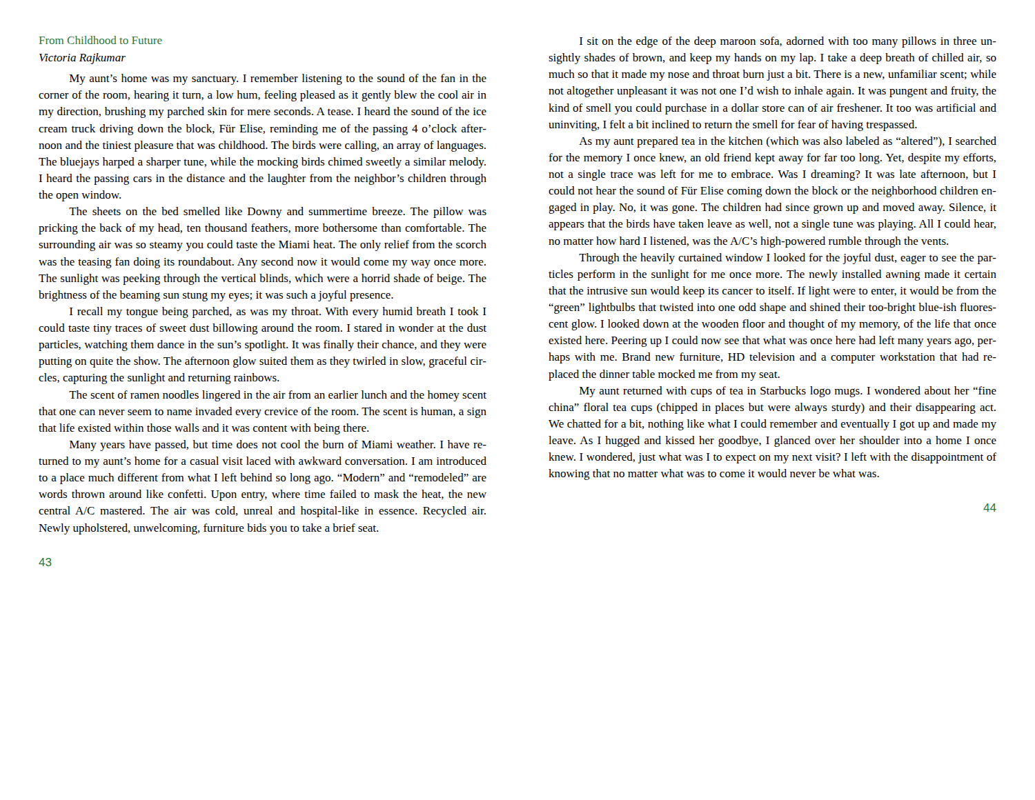From Childhood to Future
Victoria Rajkumar
My aunt’s home was my sanctuary. I remember listening to the sound of the fan in the corner of the room, hearing it turn, a low hum, feeling pleased as it gently blew the cool air in my direction, brushing my parched skin for mere seconds. A tease. I heard the sound of the ice cream truck driving down the block, Für Elise, reminding me of the passing 4 o’clock afternoon and the tiniest pleasure that was childhood. The birds were calling, an array of languages. The bluejays harped a sharper tune, while the mocking birds chimed sweetly a similar melody. I heard the passing cars in the distance and the laughter from the neighbor’s children through the open window.
The sheets on the bed smelled like Downy and summertime breeze. The pillow was pricking the back of my head, ten thousand feathers, more bothersome than comfortable. The surrounding air was so steamy you could taste the Miami heat. The only relief from the scorch was the teasing fan doing its roundabout. Any second now it would come my way once more. The sunlight was peeking through the vertical blinds, which were a horrid shade of beige. The brightness of the beaming sun stung my eyes; it was such a joyful presence.
I recall my tongue being parched, as was my throat. With every humid breath I took I could taste tiny traces of sweet dust billowing around the room. I stared in wonder at the dust particles, watching them dance in the sun’s spotlight. It was finally their chance, and they were putting on quite the show. The afternoon glow suited them as they twirled in slow, graceful circles, capturing the sunlight and returning rainbows.
The scent of ramen noodles lingered in the air from an earlier lunch and the homey scent that one can never seem to name invaded every crevice of the room. The scent is human, a sign that life existed within those walls and it was content with being there.
Many years have passed, but time does not cool the burn of Miami weather. I have returned to my aunt’s home for a casual visit laced with awkward conversation. I am introduced to a place much different from what I left behind so long ago. “Modern” and “remodeled” are words thrown around like confetti. Upon entry, where time failed to mask the heat, the new central A/C mastered. The air was cold, unreal and hospital-like in essence. Recycled air. Newly upholstered, unwelcoming, furniture bids you to take a brief seat.
43
I sit on the edge of the deep maroon sofa, adorned with too many pillows in three unsightly shades of brown, and keep my hands on my lap. I take a deep breath of chilled air, so much so that it made my nose and throat burn just a bit. There is a new, unfamiliar scent; while not altogether unpleasant it was not one I’d wish to inhale again. It was pungent and fruity, the kind of smell you could purchase in a dollar store can of air freshener. It too was artificial and uninviting, I felt a bit inclined to return the smell for fear of having trespassed.
As my aunt prepared tea in the kitchen (which was also labeled as “altered”), I searched for the memory I once knew, an old friend kept away for far too long. Yet, despite my efforts, not a single trace was left for me to embrace. Was I dreaming? It was late afternoon, but I could not hear the sound of Für Elise coming down the block or the neighborhood children engaged in play. No, it was gone. The children had since grown up and moved away. Silence, it appears that the birds have taken leave as well, not a single tune was playing. All I could hear, no matter how hard I listened, was the A/C’s high-powered rumble through the vents.
Through the heavily curtained window I looked for the joyful dust, eager to see the particles perform in the sunlight for me once more. The newly installed awning made it certain that the intrusive sun would keep its cancer to itself. If light were to enter, it would be from the “green” lightbulbs that twisted into one odd shape and shined their too-bright blue-ish fluorescent glow. I looked down at the wooden floor and thought of my memory, of the life that once existed here. Peering up I could now see that what was once here had left many years ago, perhaps with me. Brand new furniture, HD television and a computer workstation that had replaced the dinner table mocked me from my seat.
My aunt returned with cups of tea in Starbucks logo mugs. I wondered about her “fine china” floral tea cups (chipped in places but were always sturdy) and their disappearing act. We chatted for a bit, nothing like what I could remember and eventually I got up and made my leave. As I hugged and kissed her goodbye, I glanced over her shoulder into a home I once knew. I wondered, just what was I to expect on my next visit? I left with the disappointment of knowing that no matter what was to come it would never be what was.
44